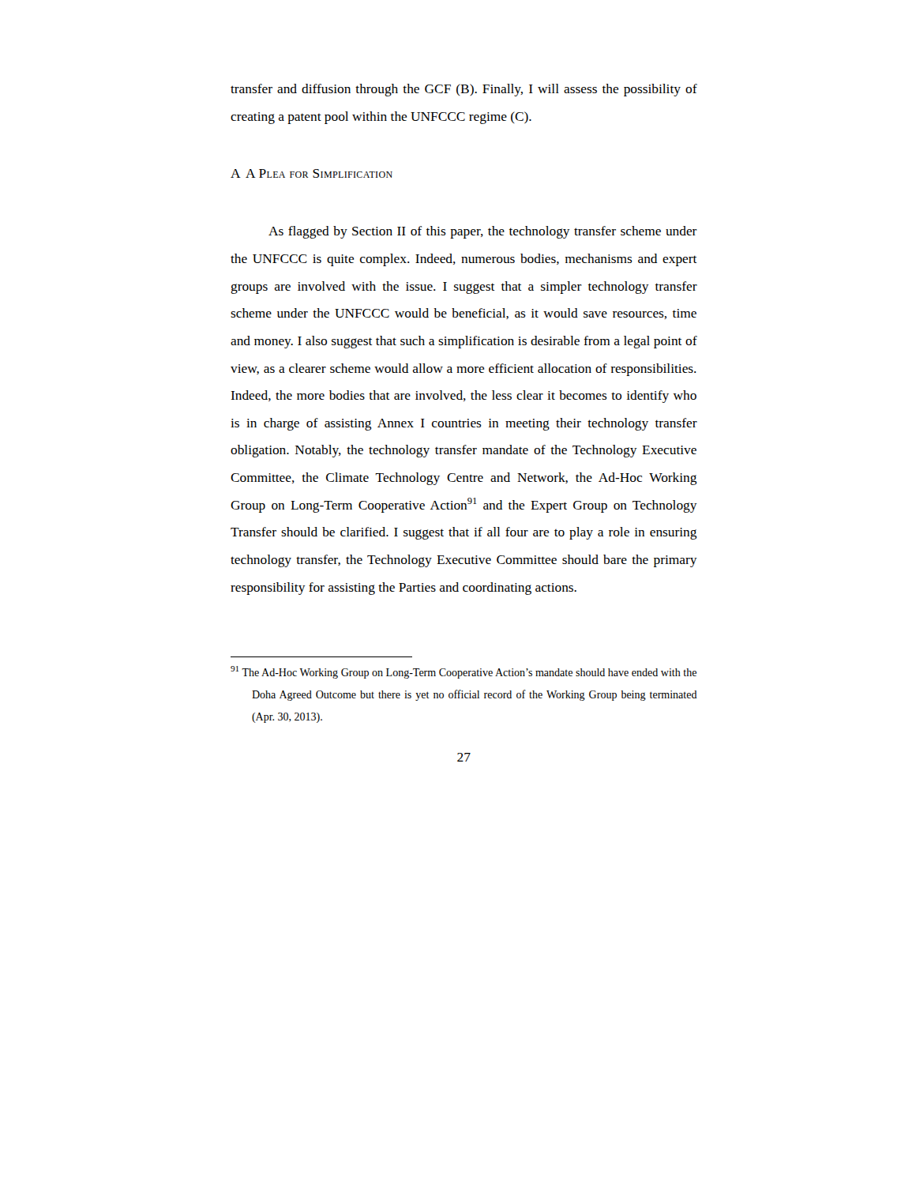transfer and diffusion through the GCF (B). Finally, I will assess the possibility of creating a patent pool within the UNFCCC regime (C).
AA Plea for Simplification
As flagged by Section II of this paper, the technology transfer scheme under the UNFCCC is quite complex. Indeed, numerous bodies, mechanisms and expert groups are involved with the issue. I suggest that a simpler technology transfer scheme under the UNFCCC would be beneficial, as it would save resources, time and money. I also suggest that such a simplification is desirable from a legal point of view, as a clearer scheme would allow a more efficient allocation of responsibilities. Indeed, the more bodies that are involved, the less clear it becomes to identify who is in charge of assisting Annex I countries in meeting their technology transfer obligation. Notably, the technology transfer mandate of the Technology Executive Committee, the Climate Technology Centre and Network, the Ad-Hoc Working Group on Long-Term Cooperative Action91 and the Expert Group on Technology Transfer should be clarified. I suggest that if all four are to play a role in ensuring technology transfer, the Technology Executive Committee should bare the primary responsibility for assisting the Parties and coordinating actions.
91 The Ad-Hoc Working Group on Long-Term Cooperative Action’s mandate should have ended with the Doha Agreed Outcome but there is yet no official record of the Working Group being terminated (Apr. 30, 2013).
27